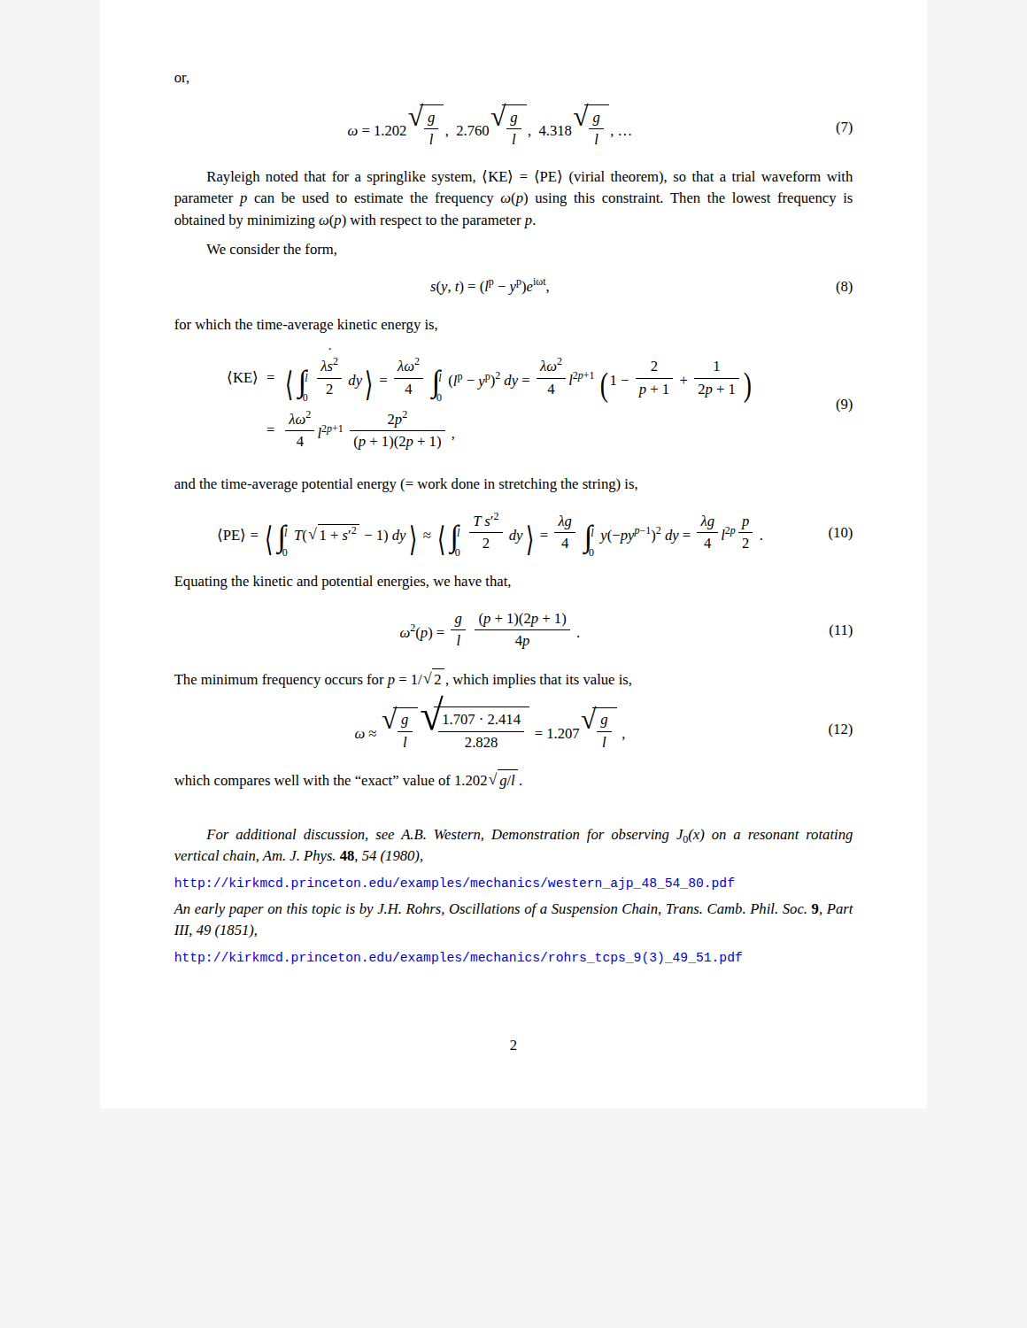or,
ω = 1.202gl, 2.760gl, 4.318gl, …
(7)
Rayleigh noted that for a springlike system, ⟨KE⟩ = ⟨PE⟩ (virial theorem), so that a trial waveform with parameter p can be used to estimate the frequency ω(p) using this constraint. Then the lowest frequency is obtained by minimizing ω(p) with respect to the parameter p.
We consider the form,
s(y, t) = (lp − yp)eiωt,
(8)
for which the time-average kinetic energy is,
| ⟨KE⟩ | = | ⟨ ∫ l 0 λ s 2 2 dy ⟩ = λω 2 4 ∫ l 0 ( l p − y p ) 2 dy = λω 2 4 l 2 p +1 ( 1 − 2 p + 1 + 1 2 p + 1 ) |
| | = | λω 2 4 l 2 p +1 2 p 2 ( p + 1)(2 p + 1) , |
(9)
and the time-average potential energy (= work done in stretching the string) is,
⟨PE⟩ = ⟨∫l 0 T(1 + s′2 − 1) dy⟩ ≈ ⟨∫l 0 T s′22 dy⟩ = λg 4 ∫l 0 y(−pyp−1)2 dy = λg 4 l2pp 2 .
(10)
Equating the kinetic and potential energies, we have that,
ω2(p) = gl (p + 1)(2p + 1) 4p .
(11)
The minimum frequency occurs for p = 1/2, which implies that its value is,
ω ≈ gl 1.707 · 2.4142.828 = 1.207gl ,
(12)
which compares well with the “exact” value of 1.202g/l.
For additional discussion, see A.B. Western, Demonstration for observing J0(x) on a resonant rotating vertical chain, Am. J. Phys. 48, 54 (1980),
http://kirkmcd.princeton.edu/examples/mechanics/western_ajp_48_54_80.pdf
An early paper on this topic is by J.H. Rohrs, Oscillations of a Suspension Chain, Trans. Camb. Phil. Soc. 9, Part III, 49 (1851),
http://kirkmcd.princeton.edu/examples/mechanics/rohrs_tcps_9(3)_49_51.pdf
2